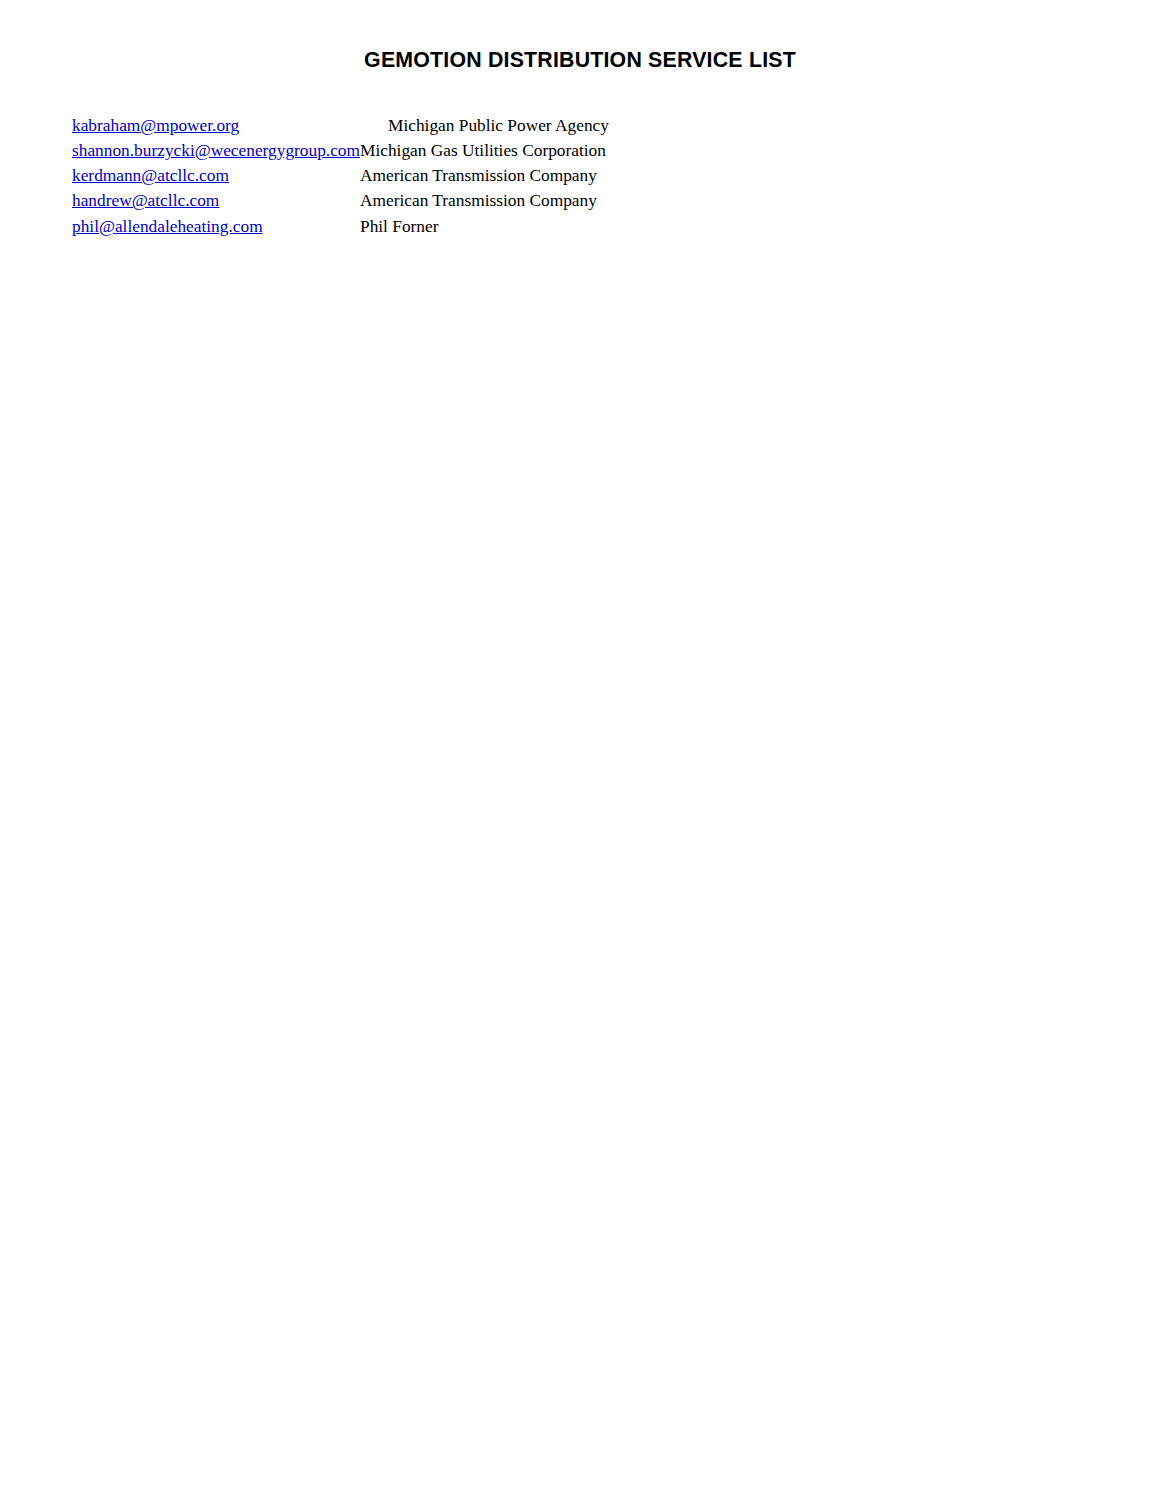GEMOTION DISTRIBUTION SERVICE LIST
| kabraham@mpower.org | Michigan Public Power Agency |
| shannon.burzycki@wecenergygroup.com | Michigan Gas Utilities Corporation |
| kerdmann@atcllc.com | American Transmission Company |
| handrew@atcllc.com | American Transmission Company |
| phil@allendaleheating.com | Phil Forner |